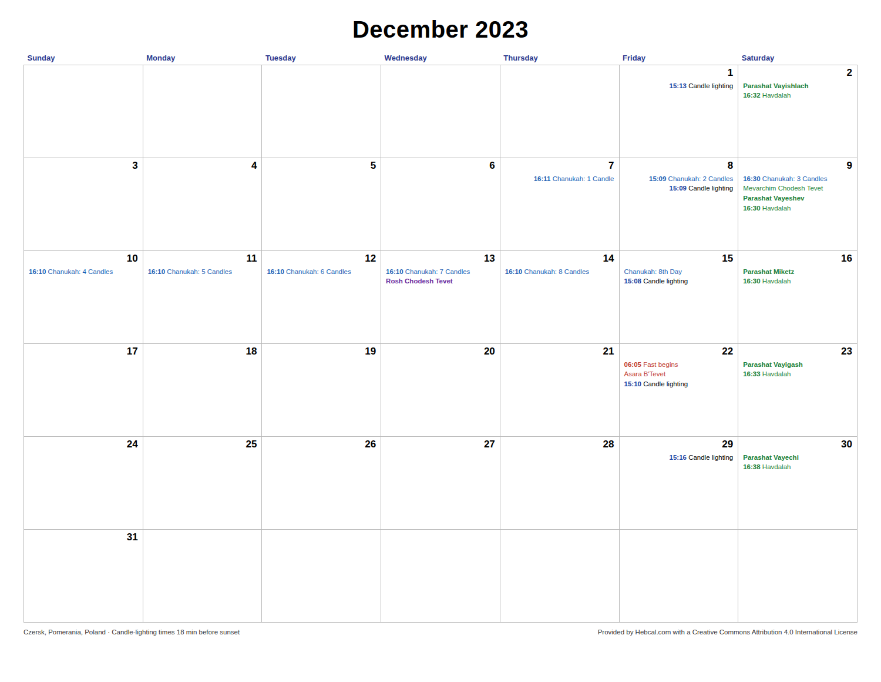December 2023
| Sunday | Monday | Tuesday | Wednesday | Thursday | Friday | Saturday |
| --- | --- | --- | --- | --- | --- | --- |
| | | | | | 1 15:13 Candle lighting | 2 Parashat Vayishlach 16:32 Havdalah |
| 3 | 4 | 5 | 6 | 7 16:11 Chanukah: 1 Candle | 8 15:09 Chanukah: 2 Candles 15:09 Candle lighting | 9 16:30 Chanukah: 3 Candles Mevarchim Chodesh Tevet Parashat Vayeshev 16:30 Havdalah |
| 10 16:10 Chanukah: 4 Candles | 11 16:10 Chanukah: 5 Candles | 12 16:10 Chanukah: 6 Candles | 13 16:10 Chanukah: 7 Candles Rosh Chodesh Tevet | 14 16:10 Chanukah: 8 Candles | 15 Chanukah: 8th Day 15:08 Candle lighting | 16 Parashat Miketz 16:30 Havdalah |
| 17 | 18 | 19 | 20 | 21 | 22 06:05 Fast begins Asara B'Tevet 15:10 Candle lighting | 23 Parashat Vayigash 16:33 Havdalah |
| 24 | 25 | 26 | 27 | 28 | 29 15:16 Candle lighting | 30 Parashat Vayechi 16:38 Havdalah |
| 31 | | | | | | |
Czersk, Pomerania, Poland · Candle-lighting times 18 min before sunset
Provided by Hebcal.com with a Creative Commons Attribution 4.0 International License